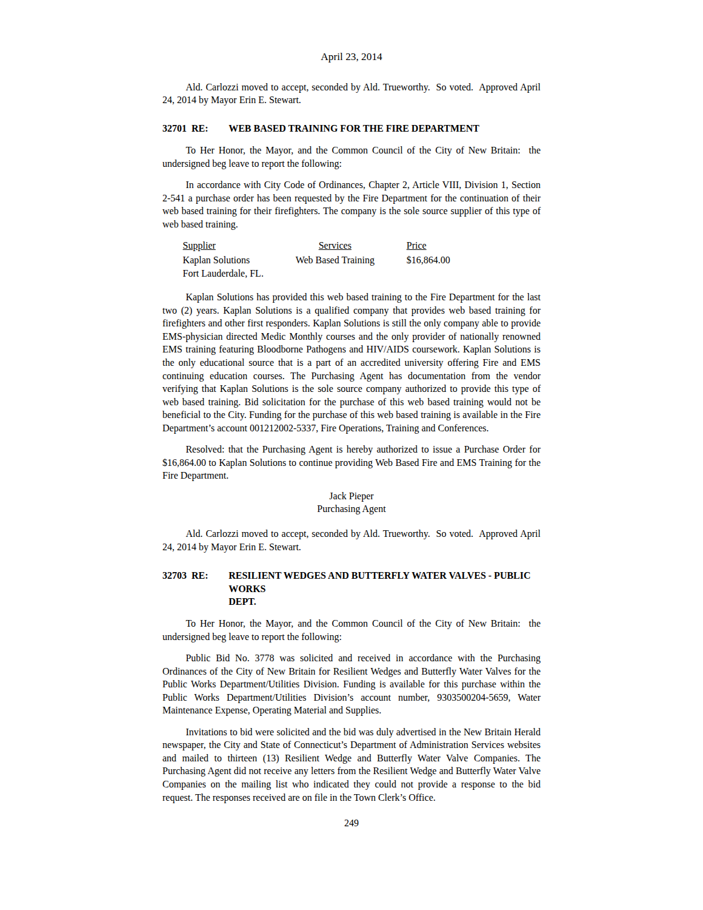April 23, 2014
Ald. Carlozzi moved to accept, seconded by Ald. Trueworthy. So voted. Approved April 24, 2014 by Mayor Erin E. Stewart.
32701 RE: WEB BASED TRAINING FOR THE FIRE DEPARTMENT
To Her Honor, the Mayor, and the Common Council of the City of New Britain: the undersigned beg leave to report the following:
In accordance with City Code of Ordinances, Chapter 2, Article VIII, Division 1, Section 2-541 a purchase order has been requested by the Fire Department for the continuation of their web based training for their firefighters. The company is the sole source supplier of this type of web based training.
| Supplier | Services | Price |
| --- | --- | --- |
| Kaplan Solutions | Web Based Training | $16,864.00 |
| Fort Lauderdale, FL. | | |
Kaplan Solutions has provided this web based training to the Fire Department for the last two (2) years. Kaplan Solutions is a qualified company that provides web based training for firefighters and other first responders. Kaplan Solutions is still the only company able to provide EMS-physician directed Medic Monthly courses and the only provider of nationally renowned EMS training featuring Bloodborne Pathogens and HIV/AIDS coursework. Kaplan Solutions is the only educational source that is a part of an accredited university offering Fire and EMS continuing education courses. The Purchasing Agent has documentation from the vendor verifying that Kaplan Solutions is the sole source company authorized to provide this type of web based training. Bid solicitation for the purchase of this web based training would not be beneficial to the City. Funding for the purchase of this web based training is available in the Fire Department’s account 001212002-5337, Fire Operations, Training and Conferences.
Resolved: that the Purchasing Agent is hereby authorized to issue a Purchase Order for $16,864.00 to Kaplan Solutions to continue providing Web Based Fire and EMS Training for the Fire Department.
Jack Pieper Purchasing Agent
Ald. Carlozzi moved to accept, seconded by Ald. Trueworthy. So voted. Approved April 24, 2014 by Mayor Erin E. Stewart.
32703 RE: RESILIENT WEDGES AND BUTTERFLY WATER VALVES - PUBLIC WORKSDEPT.
To Her Honor, the Mayor, and the Common Council of the City of New Britain: the undersigned beg leave to report the following:
Public Bid No. 3778 was solicited and received in accordance with the Purchasing Ordinances of the City of New Britain for Resilient Wedges and Butterfly Water Valves for the Public Works Department/Utilities Division. Funding is available for this purchase within the Public Works Department/Utilities Division’s account number, 9303500204-5659, Water Maintenance Expense, Operating Material and Supplies.
Invitations to bid were solicited and the bid was duly advertised in the New Britain Herald newspaper, the City and State of Connecticut’s Department of Administration Services websites and mailed to thirteen (13) Resilient Wedge and Butterfly Water Valve Companies. The Purchasing Agent did not receive any letters from the Resilient Wedge and Butterfly Water Valve Companies on the mailing list who indicated they could not provide a response to the bid request. The responses received are on file in the Town Clerk’s Office.
249